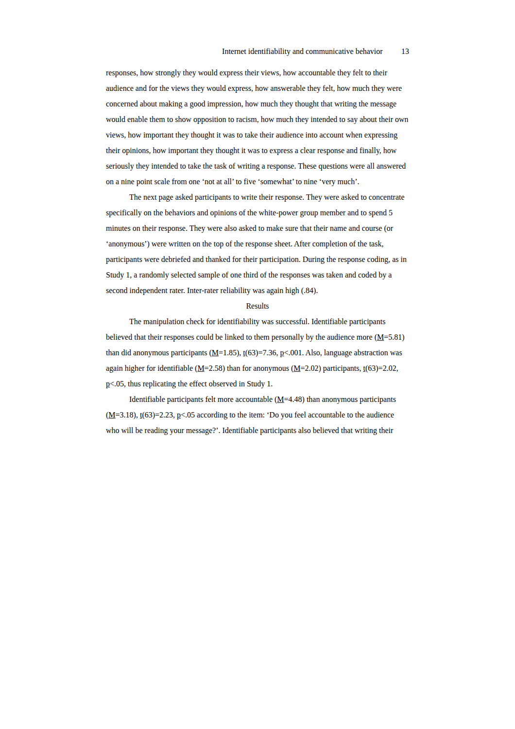Internet identifiability and communicative behavior 13
responses, how strongly they would express their views, how accountable they felt to their audience and for the views they would express, how answerable they felt, how much they were concerned about making a good impression, how much they thought that writing the message would enable them to show opposition to racism, how much they intended to say about their own views, how important they thought it was to take their audience into account when expressing their opinions, how important they thought it was to express a clear response and finally, how seriously they intended to take the task of writing a response. These questions were all answered on a nine point scale from one ‘not at all’ to five ‘somewhat’ to nine ‘very much’.
The next page asked participants to write their response. They were asked to concentrate specifically on the behaviors and opinions of the white-power group member and to spend 5 minutes on their response. They were also asked to make sure that their name and course (or ‘anonymous’) were written on the top of the response sheet. After completion of the task, participants were debriefed and thanked for their participation. During the response coding, as in Study 1, a randomly selected sample of one third of the responses was taken and coded by a second independent rater. Inter-rater reliability was again high (.84).
Results
The manipulation check for identifiability was successful. Identifiable participants believed that their responses could be linked to them personally by the audience more (M=5.81) than did anonymous participants (M=1.85), t(63)=7.36, p<.001. Also, language abstraction was again higher for identifiable (M=2.58) than for anonymous (M=2.02) participants, t(63)=2.02, p<.05, thus replicating the effect observed in Study 1.
Identifiable participants felt more accountable (M=4.48) than anonymous participants (M=3.18), t(63)=2.23, p<.05 according to the item: ‘Do you feel accountable to the audience who will be reading your message?’. Identifiable participants also believed that writing their